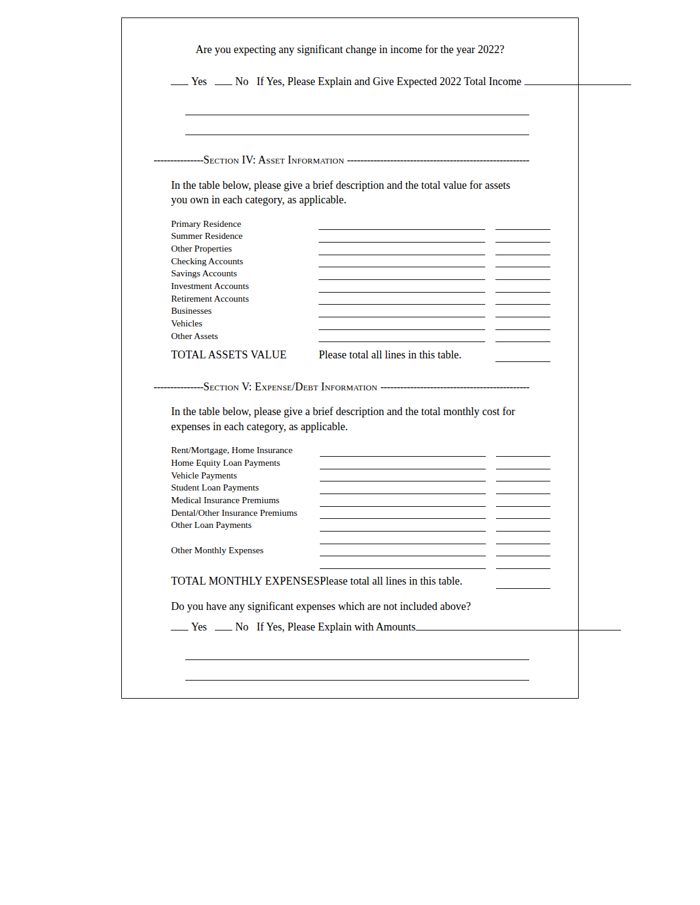Are you expecting any significant change in income for the year 2022?
Yes No If Yes, Please Explain and Give Expected 2022 Total Income
---------------Section IV: Asset Information -------------------------------------------------------
In the table below, please give a brief description and the total value for assets you own in each category, as applicable.
| Primary Residence | | |
| Summer Residence | | |
| Other Properties | | |
| Checking Accounts | | |
| Savings Accounts | | |
| Investment Accounts | | |
| Retirement Accounts | | |
| Businesses | | |
| Vehicles | | |
| Other Assets | | |
| TOTAL ASSETS VALUE | Please total all lines in this table. | |
---------------Section V: Expense/Debt Information ---------------------------------------------
In the table below, please give a brief description and the total monthly cost for expenses in each category, as applicable.
| Rent/Mortgage, Home Insurance | | |
| Home Equity Loan Payments | | |
| Vehicle Payments | | |
| Student Loan Payments | | |
| Medical Insurance Premiums | | |
| Dental/Other Insurance Premiums | | |
| Other Loan Payments | | |
| Other Monthly Expenses | | |
| TOTAL MONTHLY EXPENSES | Please total all lines in this table. | |
Do you have any significant expenses which are not included above?
Yes No If Yes, Please Explain with Amounts